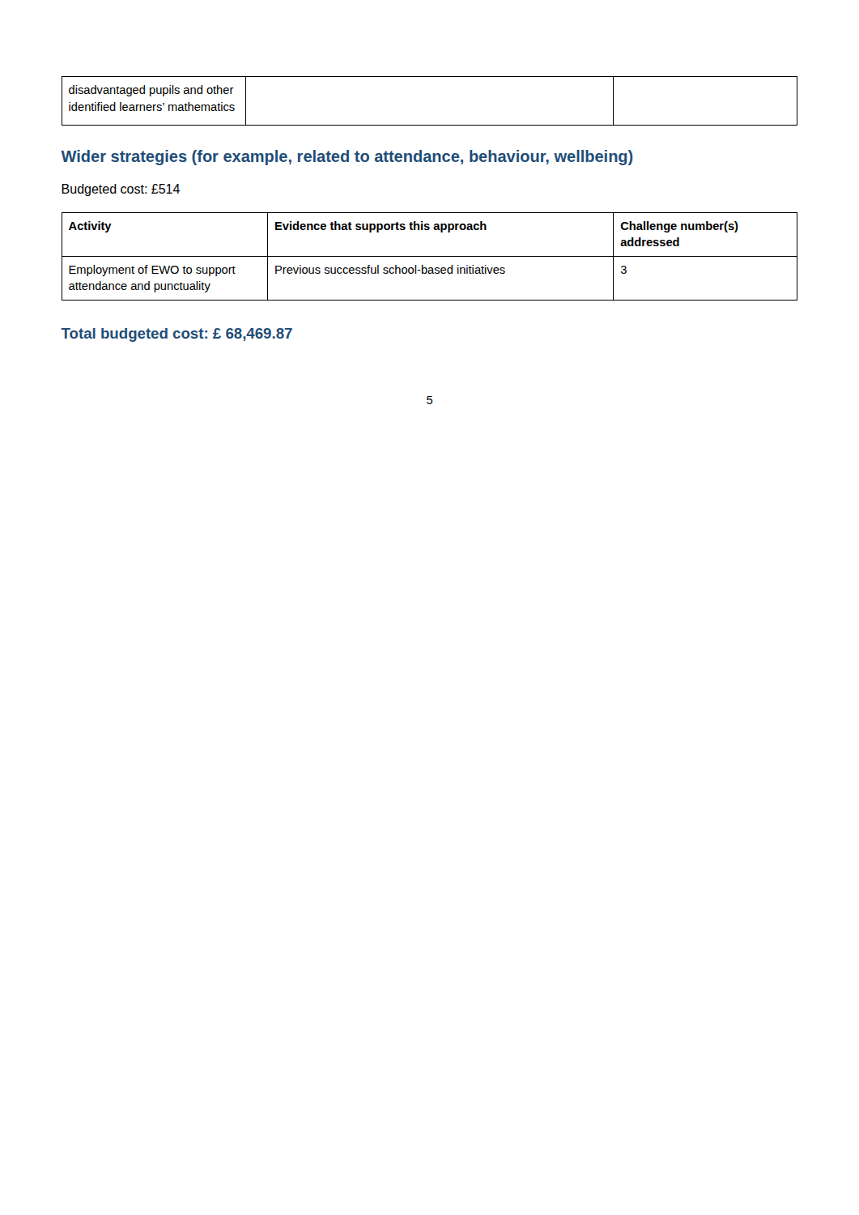| disadvantaged pupils and other identified learners’ mathematics | | |
Wider strategies (for example, related to attendance, behaviour, wellbeing)
Budgeted cost: £514
| Activity | Evidence that supports this approach | Challenge number(s) addressed |
| --- | --- | --- |
| Employment of EWO to support attendance and punctuality | Previous successful school-based initiatives | 3 |
Total budgeted cost: £ 68,469.87
5